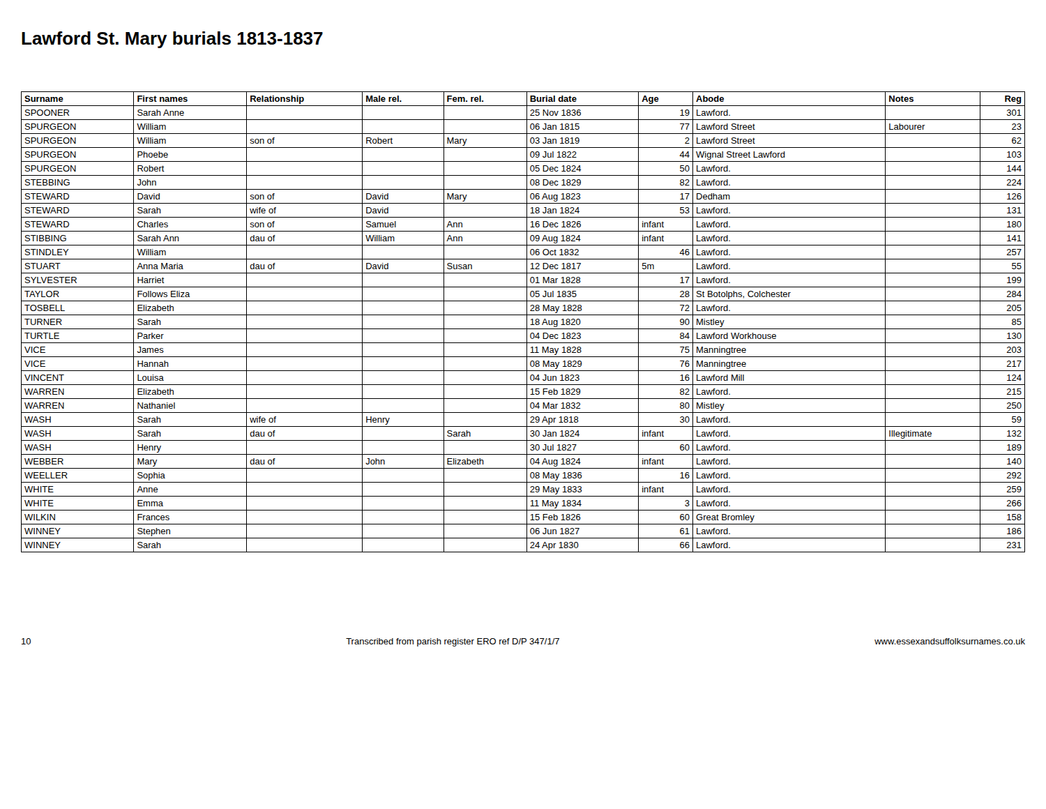Lawford St. Mary burials 1813-1837
| Surname | First names | Relationship | Male rel. | Fem. rel. | Burial date | Age | Abode | Notes | Reg |
| --- | --- | --- | --- | --- | --- | --- | --- | --- | --- |
| SPOONER | Sarah Anne | | | | 25 Nov 1836 | 19 | Lawford. | | 301 |
| SPURGEON | William | | | | 06 Jan 1815 | 77 | Lawford Street | Labourer | 23 |
| SPURGEON | William | son of | Robert | Mary | 03 Jan 1819 | 2 | Lawford Street | | 62 |
| SPURGEON | Phoebe | | | | 09 Jul 1822 | 44 | Wignal Street Lawford | | 103 |
| SPURGEON | Robert | | | | 05 Dec 1824 | 50 | Lawford. | | 144 |
| STEBBING | John | | | | 08 Dec 1829 | 82 | Lawford. | | 224 |
| STEWARD | David | son of | David | Mary | 06 Aug 1823 | 17 | Dedham | | 126 |
| STEWARD | Sarah | wife of | David | | 18 Jan 1824 | 53 | Lawford. | | 131 |
| STEWARD | Charles | son of | Samuel | Ann | 16 Dec 1826 | infant | Lawford. | | 180 |
| STIBBING | Sarah Ann | dau of | William | Ann | 09 Aug 1824 | infant | Lawford. | | 141 |
| STINDLEY | William | | | | 06 Oct 1832 | 46 | Lawford. | | 257 |
| STUART | Anna Maria | dau of | David | Susan | 12 Dec 1817 | 5m | Lawford. | | 55 |
| SYLVESTER | Harriet | | | | 01 Mar 1828 | 17 | Lawford. | | 199 |
| TAYLOR | Follows Eliza | | | | 05 Jul 1835 | 28 | St Botolphs, Colchester | | 284 |
| TOSBELL | Elizabeth | | | | 28 May 1828 | 72 | Lawford. | | 205 |
| TURNER | Sarah | | | | 18 Aug 1820 | 90 | Mistley | | 85 |
| TURTLE | Parker | | | | 04 Dec 1823 | 84 | Lawford Workhouse | | 130 |
| VICE | James | | | | 11 May 1828 | 75 | Manningtree | | 203 |
| VICE | Hannah | | | | 08 May 1829 | 76 | Manningtree | | 217 |
| VINCENT | Louisa | | | | 04 Jun 1823 | 16 | Lawford Mill | | 124 |
| WARREN | Elizabeth | | | | 15 Feb 1829 | 82 | Lawford. | | 215 |
| WARREN | Nathaniel | | | | 04 Mar 1832 | 80 | Mistley | | 250 |
| WASH | Sarah | wife of | Henry | | 29 Apr 1818 | 30 | Lawford. | | 59 |
| WASH | Sarah | dau of | | Sarah | 30 Jan 1824 | infant | Lawford. | Illegitimate | 132 |
| WASH | Henry | | | | 30 Jul 1827 | 60 | Lawford. | | 189 |
| WEBBER | Mary | dau of | John | Elizabeth | 04 Aug 1824 | infant | Lawford. | | 140 |
| WEELLER | Sophia | | | | 08 May 1836 | 16 | Lawford. | | 292 |
| WHITE | Anne | | | | 29 May 1833 | infant | Lawford. | | 259 |
| WHITE | Emma | | | | 11 May 1834 | 3 | Lawford. | | 266 |
| WILKIN | Frances | | | | 15 Feb 1826 | 60 | Great Bromley | | 158 |
| WINNEY | Stephen | | | | 06 Jun 1827 | 61 | Lawford. | | 186 |
| WINNEY | Sarah | | | | 24 Apr 1830 | 66 | Lawford. | | 231 |
10
Transcribed from parish register ERO ref D/P 347/1/7
www.essexandsuffolksurnames.co.uk